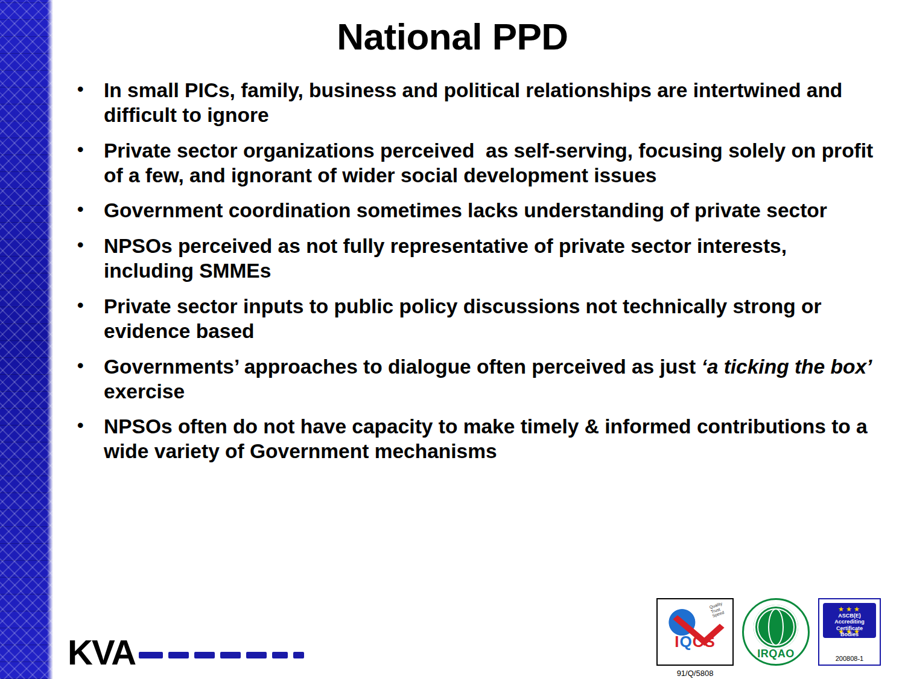National PPD
In small PICs, family, business and political relationships are intertwined and difficult to ignore
Private sector organizations perceived as self-serving, focusing solely on profit of a few, and ignorant of wider social development issues
Government coordination sometimes lacks understanding of private sector
NPSOs perceived as not fully representative of private sector interests, including SMMEs
Private sector inputs to public policy discussions not technically strong or evidence based
Governments’ approaches to dialogue often perceived as just ‘a ticking the box’ exercise
NPSOs often do not have capacity to make timely & informed contributions to a wide variety of Government mechanisms
KVA
Quality
Trust
Speed
IQCS
91/Q/5808
IRQAO
ASCB(E)
Accrediting
Certificate
Bodies
200808-1